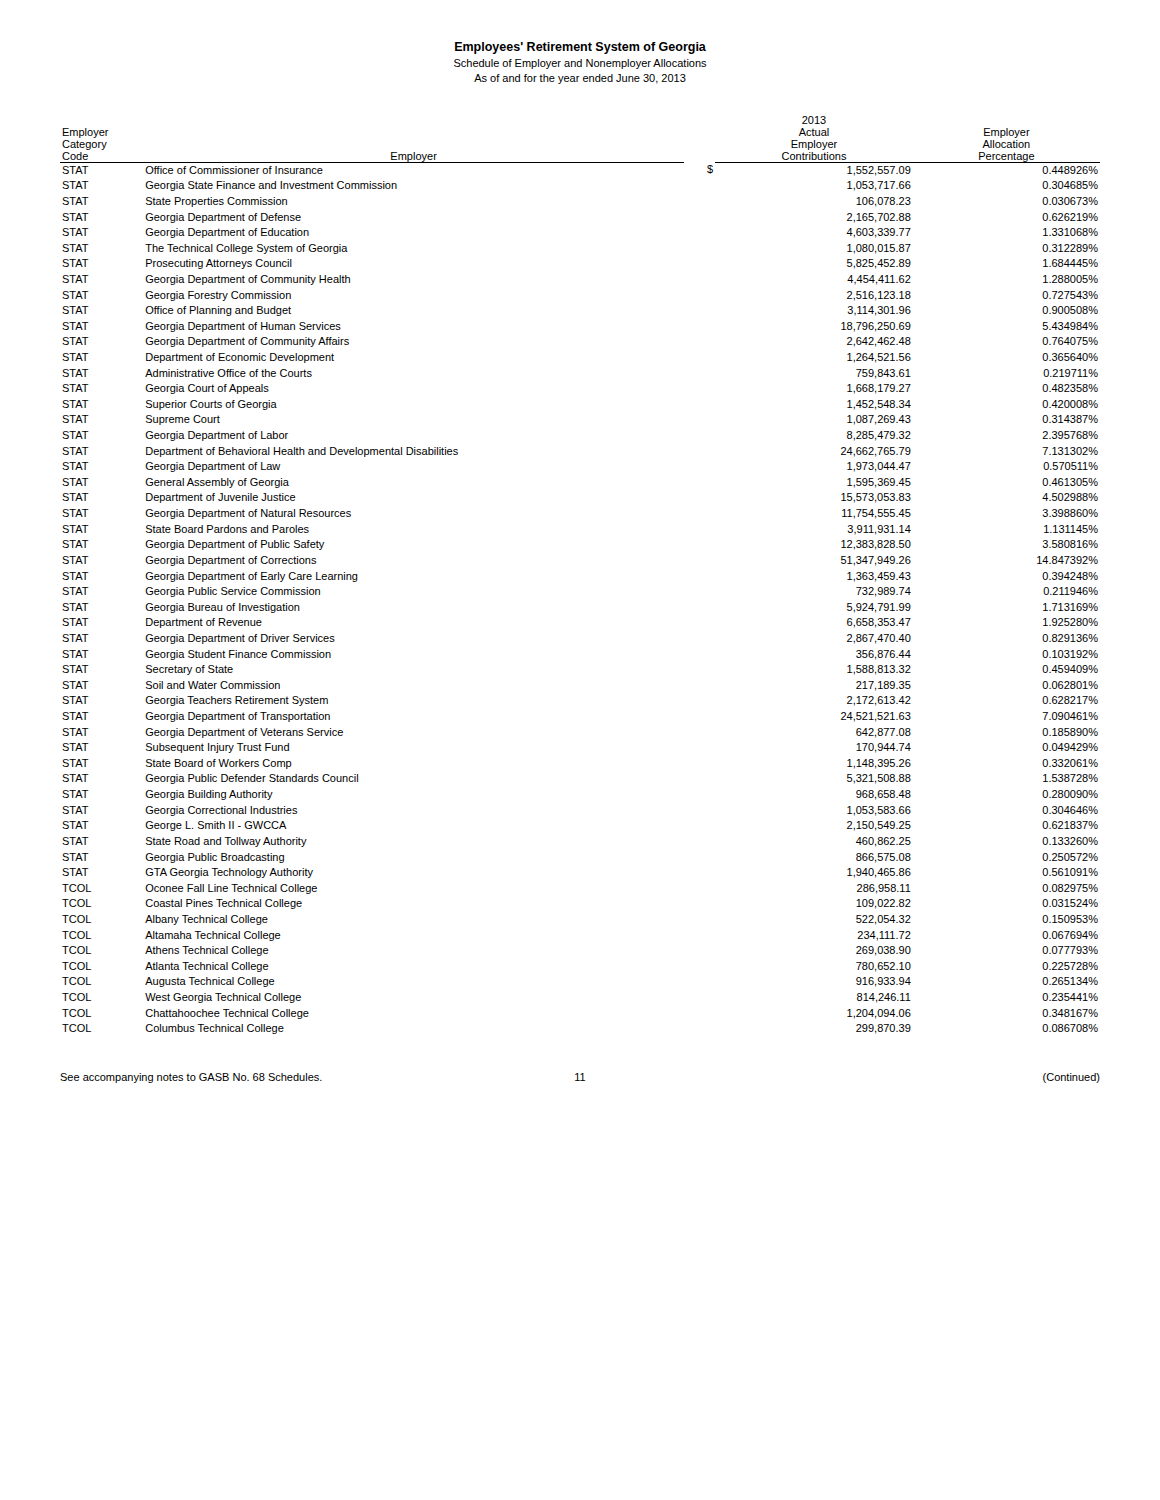Employees' Retirement System of Georgia
Schedule of Employer and Nonemployer Allocations
As of and for the year ended June 30, 2013
| | | | 2013 | |
| --- | --- | --- | --- | --- |
| Employer | | | Actual | Employer |
| Category | | | Employer | Allocation |
| Code | Employer | | Contributions | Percentage |
| STAT | Office of Commissioner of Insurance | $ | 1,552,557.09 | 0.448926% |
| STAT | Georgia State Finance and Investment Commission | | 1,053,717.66 | 0.304685% |
| STAT | State Properties Commission | | 106,078.23 | 0.030673% |
| STAT | Georgia Department of Defense | | 2,165,702.88 | 0.626219% |
| STAT | Georgia Department of Education | | 4,603,339.77 | 1.331068% |
| STAT | The Technical College System of Georgia | | 1,080,015.87 | 0.312289% |
| STAT | Prosecuting Attorneys Council | | 5,825,452.89 | 1.684445% |
| STAT | Georgia Department of Community Health | | 4,454,411.62 | 1.288005% |
| STAT | Georgia Forestry Commission | | 2,516,123.18 | 0.727543% |
| STAT | Office of Planning and Budget | | 3,114,301.96 | 0.900508% |
| STAT | Georgia Department of Human Services | | 18,796,250.69 | 5.434984% |
| STAT | Georgia Department of Community Affairs | | 2,642,462.48 | 0.764075% |
| STAT | Department of Economic Development | | 1,264,521.56 | 0.365640% |
| STAT | Administrative Office of the Courts | | 759,843.61 | 0.219711% |
| STAT | Georgia Court of Appeals | | 1,668,179.27 | 0.482358% |
| STAT | Superior Courts of Georgia | | 1,452,548.34 | 0.420008% |
| STAT | Supreme Court | | 1,087,269.43 | 0.314387% |
| STAT | Georgia Department of Labor | | 8,285,479.32 | 2.395768% |
| STAT | Department of Behavioral Health and Developmental Disabilities | | 24,662,765.79 | 7.131302% |
| STAT | Georgia Department of Law | | 1,973,044.47 | 0.570511% |
| STAT | General Assembly of Georgia | | 1,595,369.45 | 0.461305% |
| STAT | Department of Juvenile Justice | | 15,573,053.83 | 4.502988% |
| STAT | Georgia Department of Natural Resources | | 11,754,555.45 | 3.398860% |
| STAT | State Board Pardons and Paroles | | 3,911,931.14 | 1.131145% |
| STAT | Georgia Department of Public Safety | | 12,383,828.50 | 3.580816% |
| STAT | Georgia Department of Corrections | | 51,347,949.26 | 14.847392% |
| STAT | Georgia Department of Early Care Learning | | 1,363,459.43 | 0.394248% |
| STAT | Georgia Public Service Commission | | 732,989.74 | 0.211946% |
| STAT | Georgia Bureau of Investigation | | 5,924,791.99 | 1.713169% |
| STAT | Department of Revenue | | 6,658,353.47 | 1.925280% |
| STAT | Georgia Department of Driver Services | | 2,867,470.40 | 0.829136% |
| STAT | Georgia Student Finance Commission | | 356,876.44 | 0.103192% |
| STAT | Secretary of State | | 1,588,813.32 | 0.459409% |
| STAT | Soil and Water Commission | | 217,189.35 | 0.062801% |
| STAT | Georgia Teachers Retirement System | | 2,172,613.42 | 0.628217% |
| STAT | Georgia Department of Transportation | | 24,521,521.63 | 7.090461% |
| STAT | Georgia Department of Veterans Service | | 642,877.08 | 0.185890% |
| STAT | Subsequent Injury Trust Fund | | 170,944.74 | 0.049429% |
| STAT | State Board of Workers Comp | | 1,148,395.26 | 0.332061% |
| STAT | Georgia Public Defender Standards Council | | 5,321,508.88 | 1.538728% |
| STAT | Georgia Building Authority | | 968,658.48 | 0.280090% |
| STAT | Georgia Correctional Industries | | 1,053,583.66 | 0.304646% |
| STAT | George L. Smith II - GWCCA | | 2,150,549.25 | 0.621837% |
| STAT | State Road and Tollway Authority | | 460,862.25 | 0.133260% |
| STAT | Georgia Public Broadcasting | | 866,575.08 | 0.250572% |
| STAT | GTA Georgia Technology Authority | | 1,940,465.86 | 0.561091% |
| TCOL | Oconee Fall Line Technical College | | 286,958.11 | 0.082975% |
| TCOL | Coastal Pines Technical College | | 109,022.82 | 0.031524% |
| TCOL | Albany Technical College | | 522,054.32 | 0.150953% |
| TCOL | Altamaha Technical College | | 234,111.72 | 0.067694% |
| TCOL | Athens Technical College | | 269,038.90 | 0.077793% |
| TCOL | Atlanta Technical College | | 780,652.10 | 0.225728% |
| TCOL | Augusta Technical College | | 916,933.94 | 0.265134% |
| TCOL | West Georgia Technical College | | 814,246.11 | 0.235441% |
| TCOL | Chattahoochee Technical College | | 1,204,094.06 | 0.348167% |
| TCOL | Columbus Technical College | | 299,870.39 | 0.086708% |
See accompanying notes to GASB No. 68 Schedules.
11
(Continued)